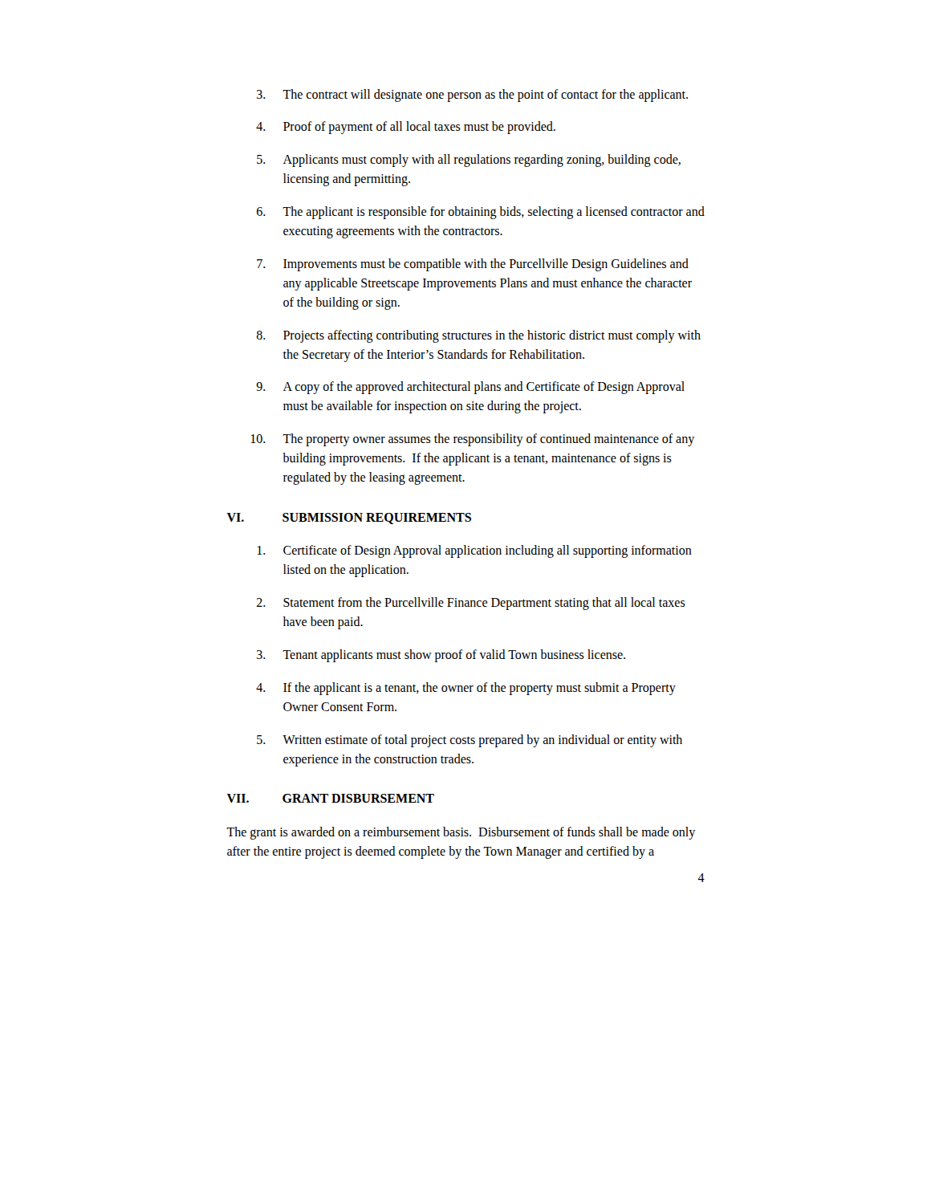The contract will designate one person as the point of contact for the applicant.
Proof of payment of all local taxes must be provided.
Applicants must comply with all regulations regarding zoning, building code, licensing and permitting.
The applicant is responsible for obtaining bids, selecting a licensed contractor and executing agreements with the contractors.
Improvements must be compatible with the Purcellville Design Guidelines and any applicable Streetscape Improvements Plans and must enhance the character of the building or sign.
Projects affecting contributing structures in the historic district must comply with the Secretary of the Interior’s Standards for Rehabilitation.
A copy of the approved architectural plans and Certificate of Design Approval must be available for inspection on site during the project.
The property owner assumes the responsibility of continued maintenance of any building improvements. If the applicant is a tenant, maintenance of signs is regulated by the leasing agreement.
VI. SUBMISSION REQUIREMENTS
Certificate of Design Approval application including all supporting information listed on the application.
Statement from the Purcellville Finance Department stating that all local taxes have been paid.
Tenant applicants must show proof of valid Town business license.
If the applicant is a tenant, the owner of the property must submit a Property Owner Consent Form.
Written estimate of total project costs prepared by an individual or entity with experience in the construction trades.
VII. GRANT DISBURSEMENT
The grant is awarded on a reimbursement basis. Disbursement of funds shall be made only after the entire project is deemed complete by the Town Manager and certified by a
4